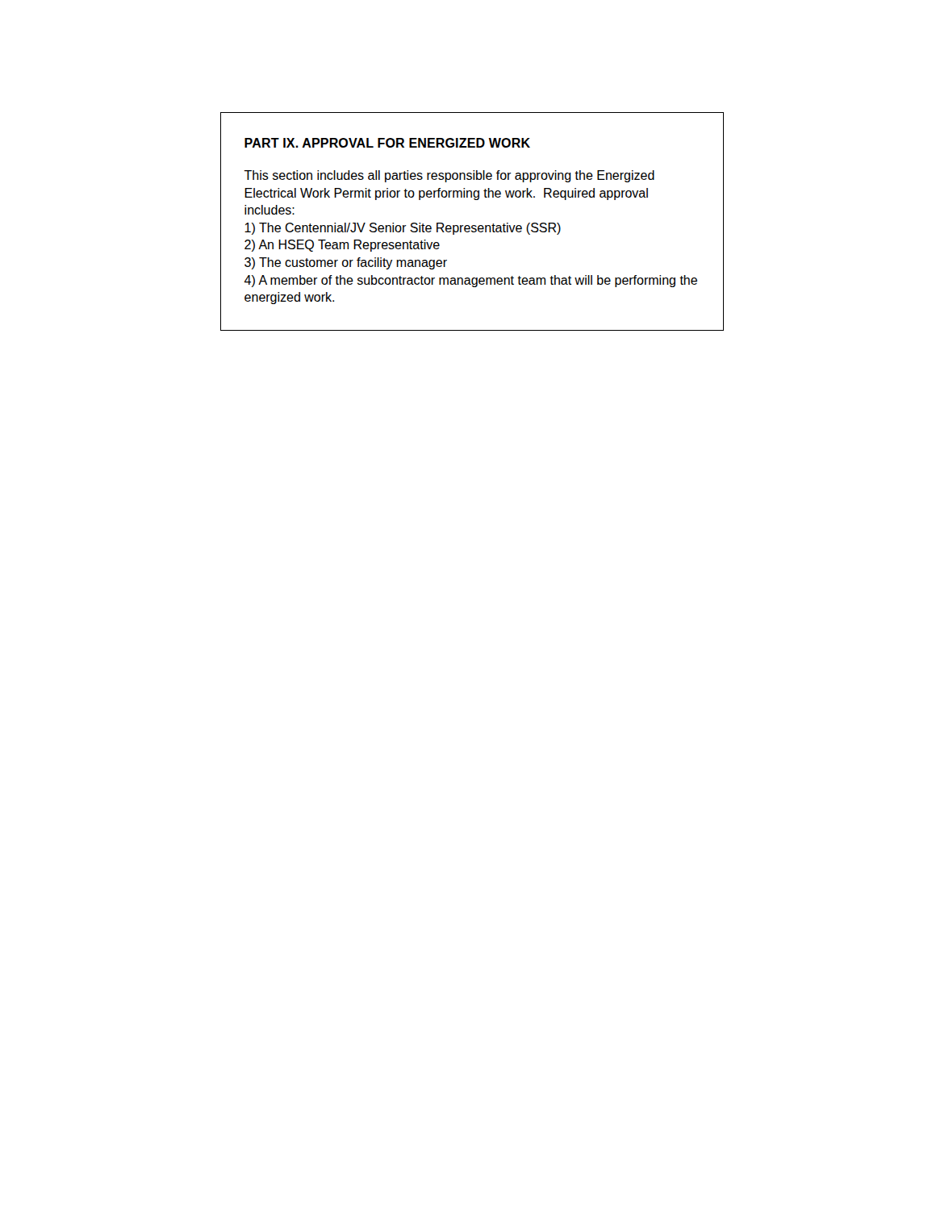PART IX. APPROVAL FOR ENERGIZED WORK
This section includes all parties responsible for approving the Energized Electrical Work Permit prior to performing the work. Required approval includes:
1) The Centennial/JV Senior Site Representative (SSR)
2) An HSEQ Team Representative
3) The customer or facility manager
4) A member of the subcontractor management team that will be performing the energized work.